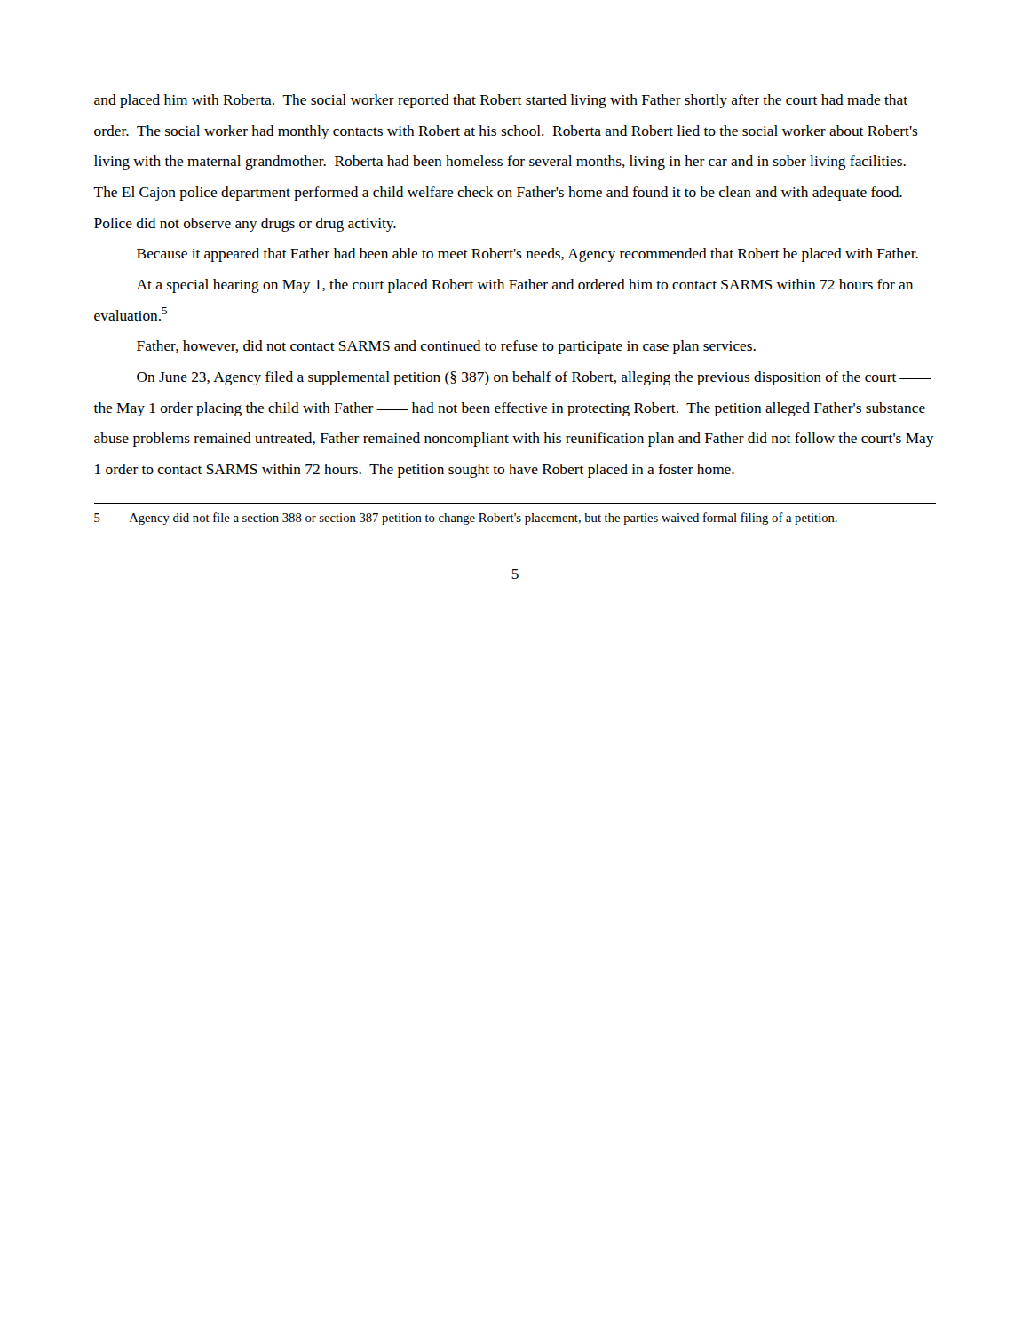and placed him with Roberta. The social worker reported that Robert started living with Father shortly after the court had made that order. The social worker had monthly contacts with Robert at his school. Roberta and Robert lied to the social worker about Robert's living with the maternal grandmother. Roberta had been homeless for several months, living in her car and in sober living facilities. The El Cajon police department performed a child welfare check on Father's home and found it to be clean and with adequate food. Police did not observe any drugs or drug activity.
Because it appeared that Father had been able to meet Robert's needs, Agency recommended that Robert be placed with Father.
At a special hearing on May 1, the court placed Robert with Father and ordered him to contact SARMS within 72 hours for an evaluation.5
Father, however, did not contact SARMS and continued to refuse to participate in case plan services.
On June 23, Agency filed a supplemental petition (§ 387) on behalf of Robert, alleging the previous disposition of the court —— the May 1 order placing the child with Father —— had not been effective in protecting Robert. The petition alleged Father's substance abuse problems remained untreated, Father remained noncompliant with his reunification plan and Father did not follow the court's May 1 order to contact SARMS within 72 hours. The petition sought to have Robert placed in a foster home.
5 Agency did not file a section 388 or section 387 petition to change Robert's placement, but the parties waived formal filing of a petition.
5